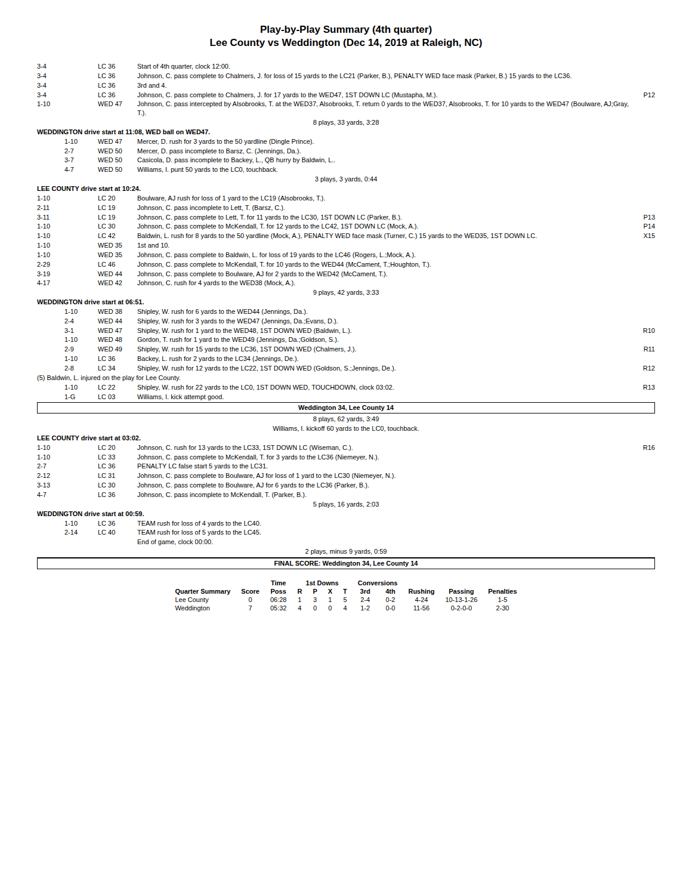Play-by-Play Summary (4th quarter)
Lee County vs Weddington (Dec 14, 2019 at Raleigh, NC)
| 3-4 | LC 36 | Start of 4th quarter, clock 12:00. | |
| 3-4 | LC 36 | Johnson, C. pass complete to Chalmers, J. for loss of 15 yards to the LC21 (Parker, B.), PENALTY WED face mask (Parker, B.) 15 yards to the LC36. | |
| 3-4 | LC 36 | 3rd and 4. | |
| 3-4 | LC 36 | Johnson, C. pass complete to Chalmers, J. for 17 yards to the WED47, 1ST DOWN LC (Mustapha, M.). | P12 |
| 1-10 | WED 47 | Johnson, C. pass intercepted by Alsobrooks, T. at the WED37, Alsobrooks, T. return 0 yards to the WED37, Alsobrooks, T. for 10 yards to the WED47 (Boulware, AJ;Gray, T.). | |
| 8 plays, 33 yards, 3:28 |
| WEDDINGTON drive start at 11:08, WED ball on WED47. |
| 1-10 | WED 47 | Mercer, D. rush for 3 yards to the 50 yardline (Dingle Prince). | |
| 2-7 | WED 50 | Mercer, D. pass incomplete to Barsz, C. (Jennings, Da.). | |
| 3-7 | WED 50 | Casicola, D. pass incomplete to Backey, L., QB hurry by Baldwin, L.. | |
| 4-7 | WED 50 | Williams, I. punt 50 yards to the LC0, touchback. | |
| 3 plays, 3 yards, 0:44 |
| LEE COUNTY drive start at 10:24. |
| 1-10 | LC 20 | Boulware, AJ rush for loss of 1 yard to the LC19 (Alsobrooks, T.). | |
| 2-11 | LC 19 | Johnson, C. pass incomplete to Lett, T. (Barsz, C.). | |
| 3-11 | LC 19 | Johnson, C. pass complete to Lett, T. for 11 yards to the LC30, 1ST DOWN LC (Parker, B.). | P13 |
| 1-10 | LC 30 | Johnson, C. pass complete to McKendall, T. for 12 yards to the LC42, 1ST DOWN LC (Mock, A.). | P14 |
| 1-10 | LC 42 | Baldwin, L. rush for 8 yards to the 50 yardline (Mock, A.), PENALTY WED face mask (Turner, C.) 15 yards to the WED35, 1ST DOWN LC. | X15 |
| 1-10 | WED 35 | 1st and 10. | |
| 1-10 | WED 35 | Johnson, C. pass complete to Baldwin, L. for loss of 19 yards to the LC46 (Rogers, L.;Mock, A.). | |
| 2-29 | LC 46 | Johnson, C. pass complete to McKendall, T. for 10 yards to the WED44 (McCament, T.;Houghton, T.). | |
| 3-19 | WED 44 | Johnson, C. pass complete to Boulware, AJ for 2 yards to the WED42 (McCament, T.). | |
| 4-17 | WED 42 | Johnson, C. rush for 4 yards to the WED38 (Mock, A.). | |
| 9 plays, 42 yards, 3:33 |
| WEDDINGTON drive start at 06:51. |
| 1-10 | WED 38 | Shipley, W. rush for 6 yards to the WED44 (Jennings, Da.). | |
| 2-4 | WED 44 | Shipley, W. rush for 3 yards to the WED47 (Jennings, Da.;Evans, D.). | |
| 3-1 | WED 47 | Shipley, W. rush for 1 yard to the WED48, 1ST DOWN WED (Baldwin, L.). | R10 |
| 1-10 | WED 48 | Gordon, T. rush for 1 yard to the WED49 (Jennings, Da.;Goldson, S.). | |
| 2-9 | WED 49 | Shipley, W. rush for 15 yards to the LC36, 1ST DOWN WED (Chalmers, J.). | R11 |
| 1-10 | LC 36 | Backey, L. rush for 2 yards to the LC34 (Jennings, De.). | |
| 2-8 | LC 34 | Shipley, W. rush for 12 yards to the LC22, 1ST DOWN WED (Goldson, S.;Jennings, De.). | R12 |
| (5) Baldwin, L. injured on the play for Lee County. | |
| 1-10 | LC 22 | Shipley, W. rush for 22 yards to the LC0, 1ST DOWN WED, TOUCHDOWN, clock 03:02. | R13 |
| 1-G | LC 03 | Williams, I. kick attempt good. | |
| Weddington 34, Lee County 14 |
| 8 plays, 62 yards, 3:49 |
| Williams, I. kickoff 60 yards to the LC0, touchback. |
| LEE COUNTY drive start at 03:02. |
| 1-10 | LC 20 | Johnson, C. rush for 13 yards to the LC33, 1ST DOWN LC (Wiseman, C.). | R16 |
| 1-10 | LC 33 | Johnson, C. pass complete to McKendall, T. for 3 yards to the LC36 (Niemeyer, N.). | |
| 2-7 | LC 36 | PENALTY LC false start 5 yards to the LC31. | |
| 2-12 | LC 31 | Johnson, C. pass complete to Boulware, AJ for loss of 1 yard to the LC30 (Niemeyer, N.). | |
| 3-13 | LC 30 | Johnson, C. pass complete to Boulware, AJ for 6 yards to the LC36 (Parker, B.). | |
| 4-7 | LC 36 | Johnson, C. pass incomplete to McKendall, T. (Parker, B.). | |
| 5 plays, 16 yards, 2:03 |
| WEDDINGTON drive start at 00:59. |
| 1-10 | LC 36 | TEAM rush for loss of 4 yards to the LC40. | |
| 2-14 | LC 40 | TEAM rush for loss of 5 yards to the LC45. | |
| | | End of game, clock 00:00. | |
| 2 plays, minus 9 yards, 0:59 |
| FINAL SCORE: Weddington 34, Lee County 14 |
| | | Time | 1st Downs | Conversions | | | |
| --- | --- | --- | --- | --- | --- | --- | --- |
| Quarter Summary | Score | Poss | R | P | X | T | 3rd | 4th | Rushing | Passing | Penalties |
| Lee County | 0 | 06:28 | 1 | 3 | 1 | 5 | 2-4 | 0-2 | 4-24 | 10-13-1-26 | 1-5 |
| Weddington | 7 | 05:32 | 4 | 0 | 0 | 4 | 1-2 | 0-0 | 11-56 | 0-2-0-0 | 2-30 |